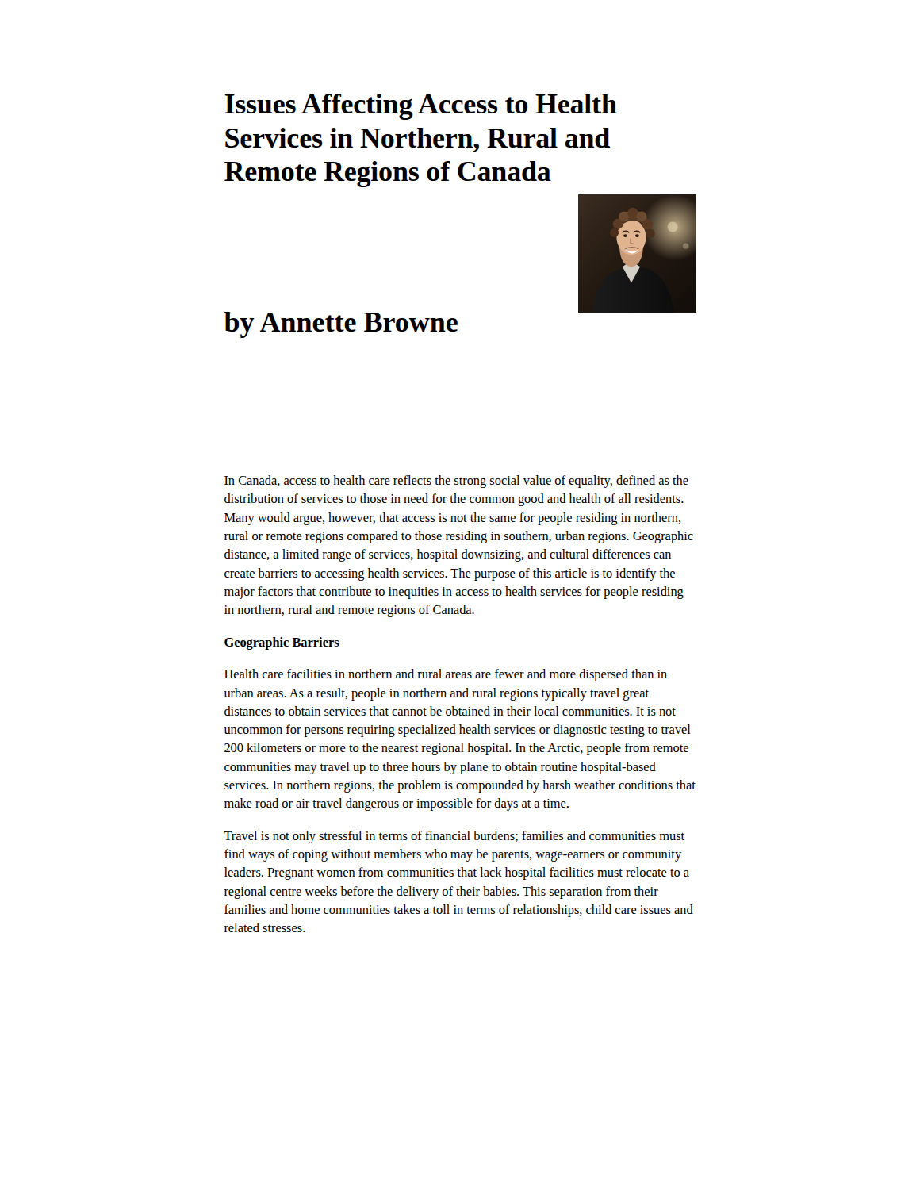Issues Affecting Access to Health Services in Northern, Rural and Remote Regions of Canada
by Annette Browne
In Canada, access to health care reflects the strong social value of equality, defined as the distribution of services to those in need for the common good and health of all residents. Many would argue, however, that access is not the same for people residing in northern, rural or remote regions compared to those residing in southern, urban regions. Geographic distance, a limited range of services, hospital downsizing, and cultural differences can create barriers to accessing health services. The purpose of this article is to identify the major factors that contribute to inequities in access to health services for people residing in northern, rural and remote regions of Canada.
Geographic Barriers
Health care facilities in northern and rural areas are fewer and more dispersed than in urban areas. As a result, people in northern and rural regions typically travel great distances to obtain services that cannot be obtained in their local communities. It is not uncommon for persons requiring specialized health services or diagnostic testing to travel 200 kilometers or more to the nearest regional hospital. In the Arctic, people from remote communities may travel up to three hours by plane to obtain routine hospital-based services. In northern regions, the problem is compounded by harsh weather conditions that make road or air travel dangerous or impossible for days at a time.
Travel is not only stressful in terms of financial burdens; families and communities must find ways of coping without members who may be parents, wage-earners or community leaders. Pregnant women from communities that lack hospital facilities must relocate to a regional centre weeks before the delivery of their babies. This separation from their families and home communities takes a toll in terms of relationships, child care issues and related stresses.